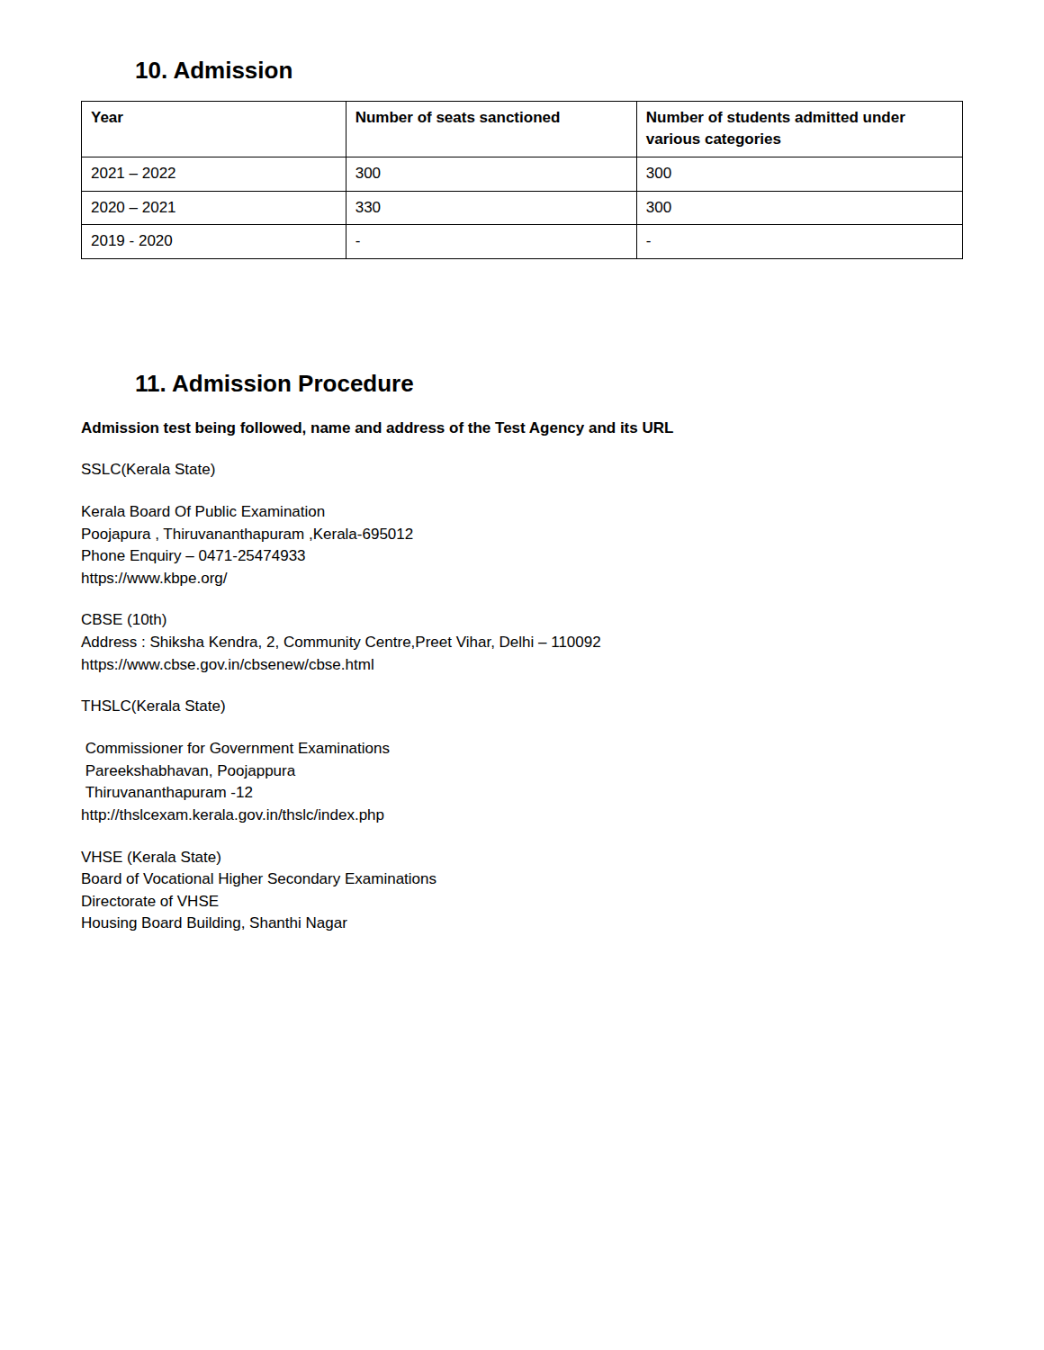10. Admission
| Year | Number of seats sanctioned | Number of students admitted under various categories |
| --- | --- | --- |
| 2021 – 2022 | 300 | 300 |
| 2020 – 2021 | 330 | 300 |
| 2019 - 2020 | - | - |
11. Admission Procedure
Admission test being followed, name and address of the Test Agency and its URL
SSLC(Kerala State)
Kerala Board Of Public Examination
Poojapura , Thiruvananthapuram ,Kerala-695012
Phone Enquiry – 0471-25474933
https://www.kbpe.org/
CBSE (10th)
Address : Shiksha Kendra, 2, Community Centre,Preet Vihar, Delhi – 110092
https://www.cbse.gov.in/cbsenew/cbse.html
THSLC(Kerala State)
Commissioner for Government Examinations
Pareekshabhavan, Poojappura
Thiruvananthapuram -12
http://thslcexam.kerala.gov.in/thslc/index.php
VHSE (Kerala State)
Board of Vocational Higher Secondary Examinations
Directorate of VHSE
Housing Board Building, Shanthi Nagar